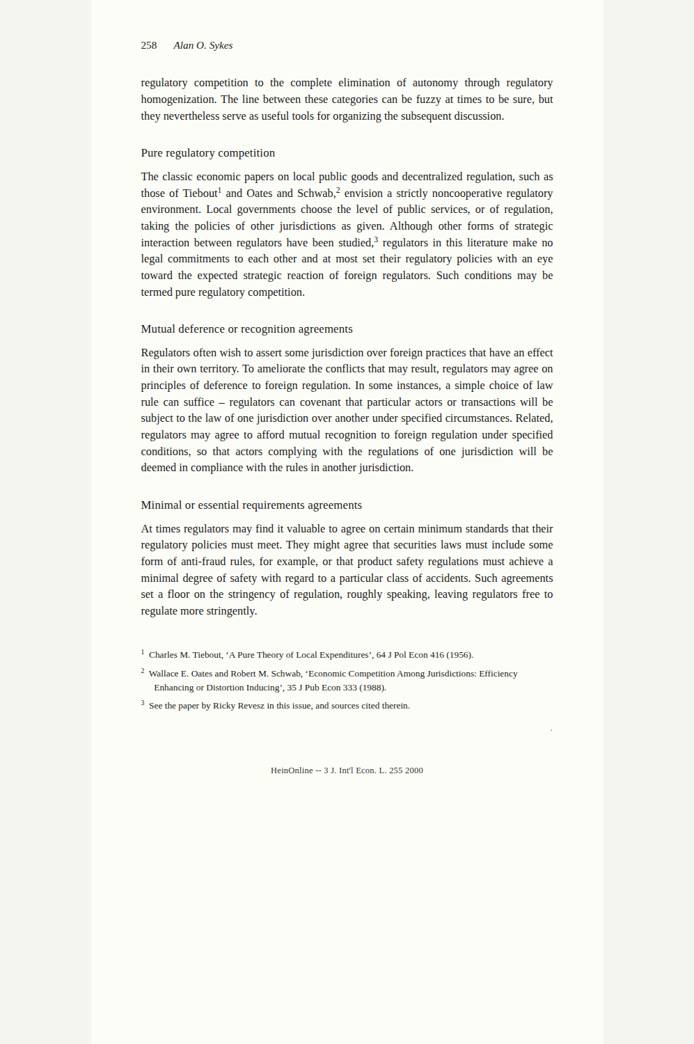258 Alan O. Sykes
regulatory competition to the complete elimination of autonomy through regulatory homogenization. The line between these categories can be fuzzy at times to be sure, but they nevertheless serve as useful tools for organizing the subsequent discussion.
Pure regulatory competition
The classic economic papers on local public goods and decentralized regulation, such as those of Tiebout1 and Oates and Schwab,2 envision a strictly noncooperative regulatory environment. Local governments choose the level of public services, or of regulation, taking the policies of other jurisdictions as given. Although other forms of strategic interaction between regulators have been studied,3 regulators in this literature make no legal commitments to each other and at most set their regulatory policies with an eye toward the expected strategic reaction of foreign regulators. Such conditions may be termed pure regulatory competition.
Mutual deference or recognition agreements
Regulators often wish to assert some jurisdiction over foreign practices that have an effect in their own territory. To ameliorate the conflicts that may result, regulators may agree on principles of deference to foreign regulation. In some instances, a simple choice of law rule can suffice – regulators can covenant that particular actors or transactions will be subject to the law of one jurisdiction over another under specified circumstances. Related, regulators may agree to afford mutual recognition to foreign regulation under specified conditions, so that actors complying with the regulations of one jurisdiction will be deemed in compliance with the rules in another jurisdiction.
Minimal or essential requirements agreements
At times regulators may find it valuable to agree on certain minimum standards that their regulatory policies must meet. They might agree that securities laws must include some form of anti-fraud rules, for example, or that product safety regulations must achieve a minimal degree of safety with regard to a particular class of accidents. Such agreements set a floor on the stringency of regulation, roughly speaking, leaving regulators free to regulate more stringently.
1 Charles M. Tiebout, ‘A Pure Theory of Local Expenditures’, 64 J Pol Econ 416 (1956).
2 Wallace E. Oates and Robert M. Schwab, ‘Economic Competition Among Jurisdictions: Efficiency Enhancing or Distortion Inducing’, 35 J Pub Econ 333 (1988).
3 See the paper by Ricky Revesz in this issue, and sources cited therein.
·
HeinOnline -- 3 J. Int'l Econ. L. 255 2000